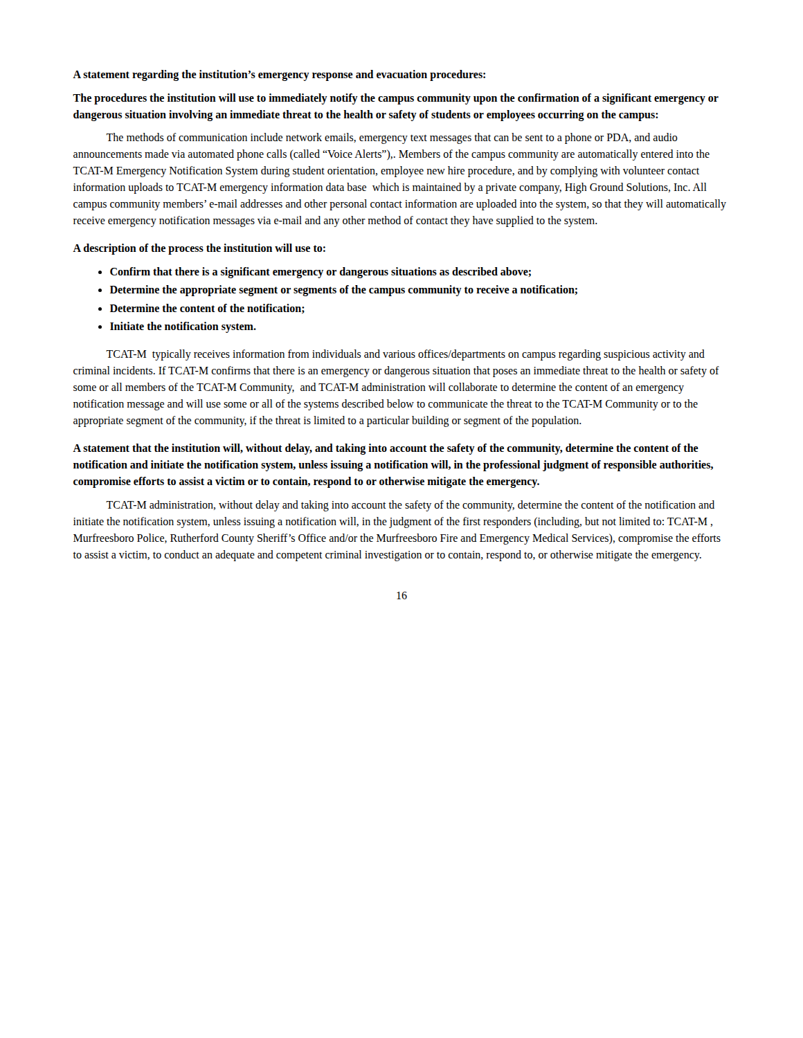A statement regarding the institution’s emergency response and evacuation procedures:
The procedures the institution will use to immediately notify the campus community upon the confirmation of a significant emergency or dangerous situation involving an immediate threat to the health or safety of students or employees occurring on the campus:
The methods of communication include network emails, emergency text messages that can be sent to a phone or PDA, and audio announcements made via automated phone calls (called “Voice Alerts”),. Members of the campus community are automatically entered into the TCAT-M Emergency Notification System during student orientation, employee new hire procedure, and by complying with volunteer contact information uploads to TCAT-M emergency information data base which is maintained by a private company, High Ground Solutions, Inc. All campus community members’ e-mail addresses and other personal contact information are uploaded into the system, so that they will automatically receive emergency notification messages via e-mail and any other method of contact they have supplied to the system.
A description of the process the institution will use to:
Confirm that there is a significant emergency or dangerous situations as described above;
Determine the appropriate segment or segments of the campus community to receive a notification;
Determine the content of the notification;
Initiate the notification system.
TCAT-M typically receives information from individuals and various offices/departments on campus regarding suspicious activity and criminal incidents. If TCAT-M confirms that there is an emergency or dangerous situation that poses an immediate threat to the health or safety of some or all members of the TCAT-M Community, and TCAT-M administration will collaborate to determine the content of an emergency notification message and will use some or all of the systems described below to communicate the threat to the TCAT-M Community or to the appropriate segment of the community, if the threat is limited to a particular building or segment of the population.
A statement that the institution will, without delay, and taking into account the safety of the community, determine the content of the notification and initiate the notification system, unless issuing a notification will, in the professional judgment of responsible authorities, compromise efforts to assist a victim or to contain, respond to or otherwise mitigate the emergency.
TCAT-M administration, without delay and taking into account the safety of the community, determine the content of the notification and initiate the notification system, unless issuing a notification will, in the judgment of the first responders (including, but not limited to: TCAT-M , Murfreesboro Police, Rutherford County Sheriff’s Office and/or the Murfreesboro Fire and Emergency Medical Services), compromise the efforts to assist a victim, to conduct an adequate and competent criminal investigation or to contain, respond to, or otherwise mitigate the emergency.
16